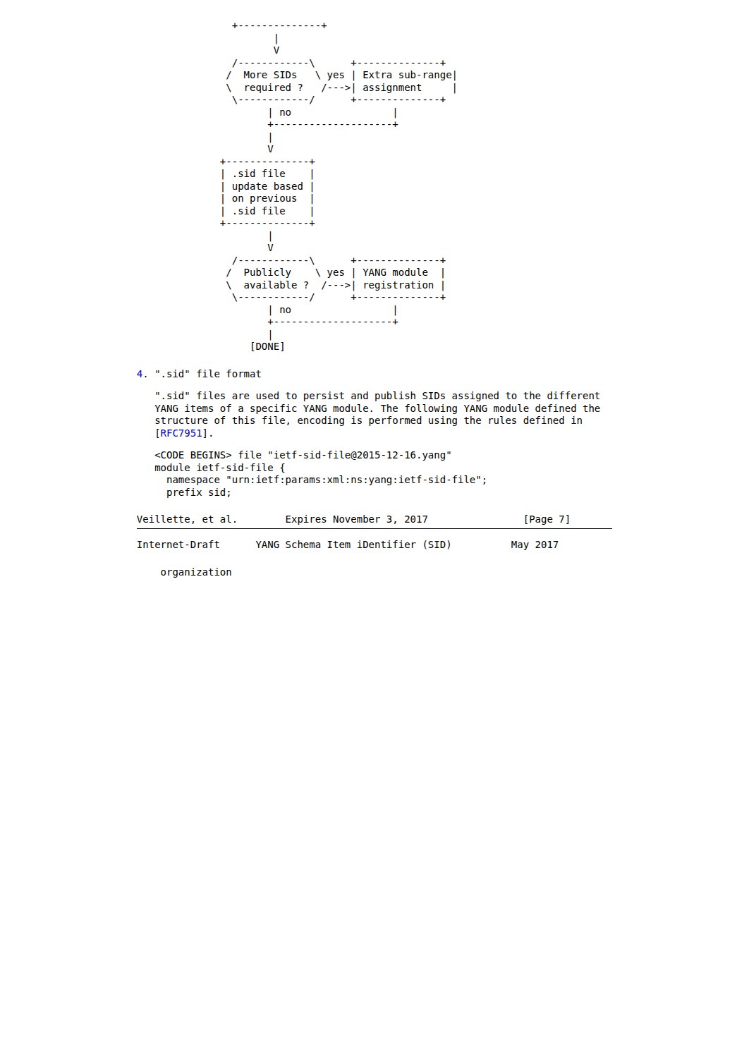+--------------+
                       |
                       V
                /------------\      +--------------+
               /  More SIDs   \ yes | Extra sub-range|
               \  required ?   /--->| assignment     |
                \------------/      +--------------+
                      | no                 |
                      +--------------------+
                      |
                      V
              +--------------+
              | .sid file    |
              | update based |
              | on previous  |
              | .sid file    |
              +--------------+
                      |
                      V
                /------------\      +--------------+
               /  Publicly    \ yes | YANG module  |
               \  available ?  /--->| registration |
                \------------/      +--------------+
                      | no                 |
                      +--------------------+
                      |
                   [DONE]
4. ".sid" file format
".sid" files are used to persist and publish SIDs assigned to the different YANG items of a specific YANG module. The following YANG module defined the structure of this file, encoding is performed using the rules defined in [RFC7951].
<CODE BEGINS> file "ietf-sid-file@2015-12-16.yang"
module ietf-sid-file {
  namespace "urn:ietf:params:xml:ns:yang:ietf-sid-file";
  prefix sid;
Veillette, et al.        Expires November 3, 2017                [Page 7]
Internet-Draft      YANG Schema Item iDentifier (SID)          May 2017
    organization